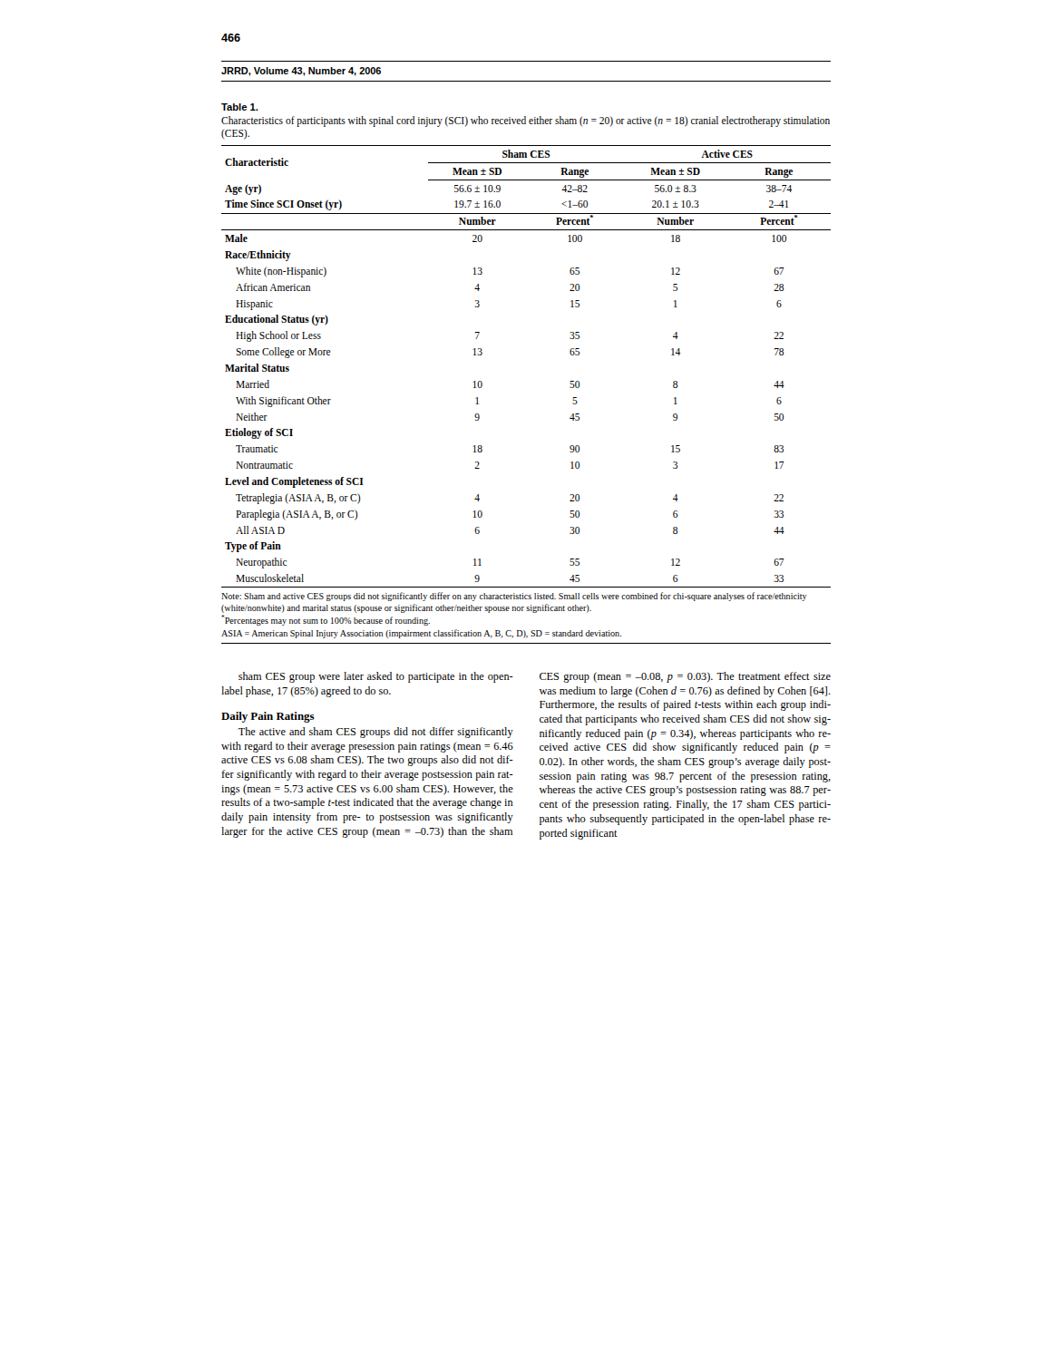466
JRRD, Volume 43, Number 4, 2006
Table 1.
Characteristics of participants with spinal cord injury (SCI) who received either sham (n = 20) or active (n = 18) cranial electrotherapy stimulation (CES).
| Characteristic | Sham CES | Active CES |
| --- | --- | --- |
| Mean ± SD | Range | Mean ± SD | Range |
| Age (yr) | 56.6 ± 10.9 | 42–82 | 56.0 ± 8.3 | 38–74 |
| Time Since SCI Onset (yr) | 19.7 ± 16.0 | <1–60 | 20.1 ± 10.3 | 2–41 |
| | Number | Percent * | Number | Percent * |
| Male | 20 | 100 | 18 | 100 |
| Race/Ethnicity | | | | |
| White (non-Hispanic) | 13 | 65 | 12 | 67 |
| African American | 4 | 20 | 5 | 28 |
| Hispanic | 3 | 15 | 1 | 6 |
| Educational Status (yr) | | | | |
| High School or Less | 7 | 35 | 4 | 22 |
| Some College or More | 13 | 65 | 14 | 78 |
| Marital Status | | | | |
| Married | 10 | 50 | 8 | 44 |
| With Significant Other | 1 | 5 | 1 | 6 |
| Neither | 9 | 45 | 9 | 50 |
| Etiology of SCI | | | | |
| Traumatic | 18 | 90 | 15 | 83 |
| Nontraumatic | 2 | 10 | 3 | 17 |
| Level and Completeness of SCI | | | | |
| Tetraplegia (ASIA A, B, or C) | 4 | 20 | 4 | 22 |
| Paraplegia (ASIA A, B, or C) | 10 | 50 | 6 | 33 |
| All ASIA D | 6 | 30 | 8 | 44 |
| Type of Pain | | | | |
| Neuropathic | 11 | 55 | 12 | 67 |
| Musculoskeletal | 9 | 45 | 6 | 33 |
Note: Sham and active CES groups did not significantly differ on any characteristics listed. Small cells were combined for chi-square analyses of race/ethnicity (white/nonwhite) and marital status (spouse or significant other/neither spouse nor significant other).
*Percentages may not sum to 100% because of rounding.
ASIA = American Spinal Injury Association (impairment classification A, B, C, D), SD = standard deviation.
sham CES group were later asked to participate in the open-label phase, 17 (85%) agreed to do so.
Daily Pain Ratings
The active and sham CES groups did not differ significantly with regard to their average presession pain ratings (mean = 6.46 active CES vs 6.08 sham CES). The two groups also did not differ significantly with regard to their average postsession pain ratings (mean = 5.73 active CES vs 6.00 sham CES). However, the results of a two-sample t-test indicated that the average change in daily pain intensity from pre- to postsession was significantly larger for the active CES group (mean = –0.73) than the sham CES group (mean = –0.08, p = 0.03). The treatment effect size was medium to large (Cohen d = 0.76) as defined by Cohen [64]. Furthermore, the results of paired t-tests within each group indicated that participants who received sham CES did not show significantly reduced pain (p = 0.34), whereas participants who received active CES did show significantly reduced pain (p = 0.02). In other words, the sham CES group’s average daily postsession pain rating was 98.7 percent of the presession rating, whereas the active CES group’s postsession rating was 88.7 percent of the presession rating. Finally, the 17 sham CES participants who subsequently participated in the open-label phase reported significant